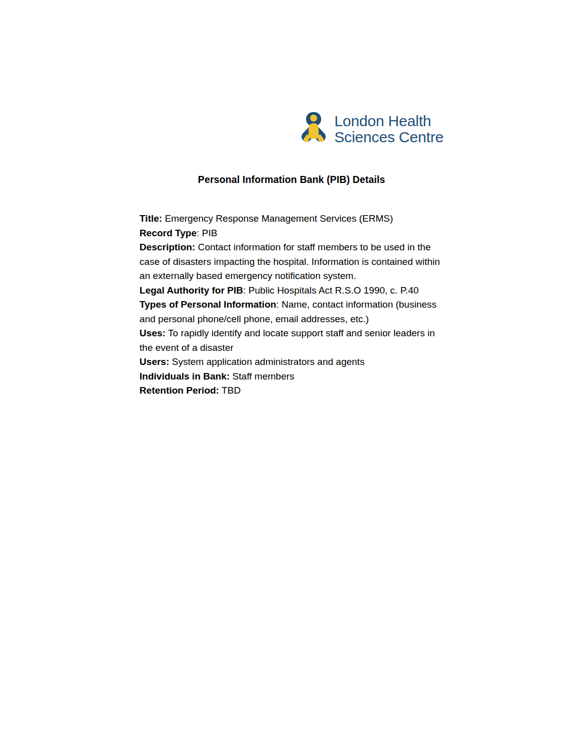London Health
Sciences Centre
Personal Information Bank (PIB) Details
Title: Emergency Response Management Services (ERMS)
Record Type: PIB
Description: Contact information for staff members to be used in the case of disasters impacting the hospital. Information is contained within an externally based emergency notification system.
Legal Authority for PIB: Public Hospitals Act R.S.O 1990, c. P.40
Types of Personal Information: Name, contact information (business and personal phone/cell phone, email addresses, etc.)
Uses: To rapidly identify and locate support staff and senior leaders in the event of a disaster
Users: System application administrators and agents
Individuals in Bank: Staff members
Retention Period: TBD